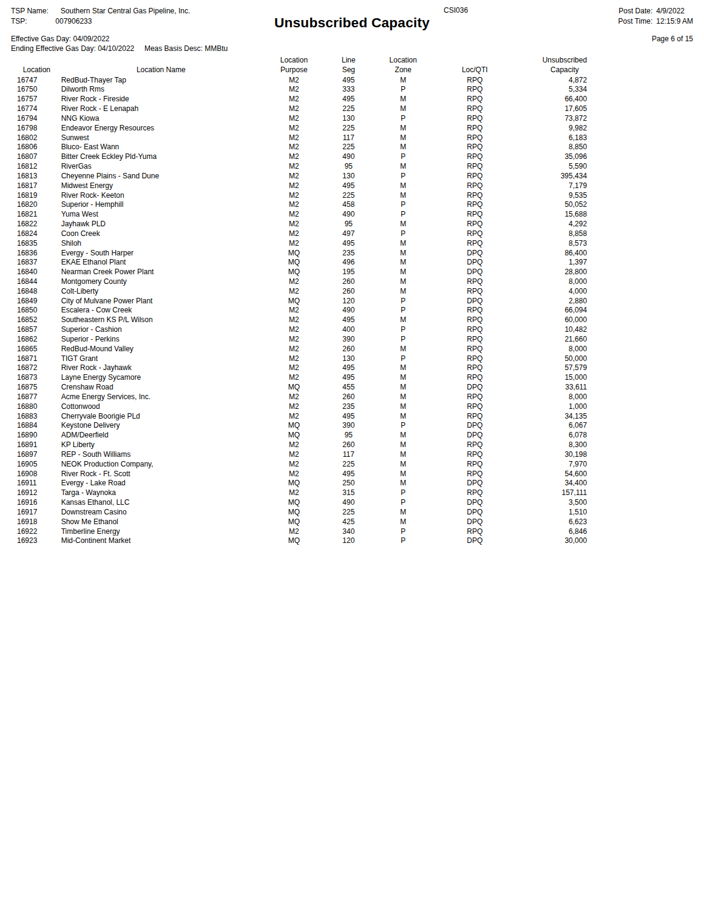| TSP Name: Southern Star Central Gas Pipeline, Inc. TSP: 007906233 | CSI036 Unsubscribed Capacity | / Post Date: / 4/9/2022 / / Post Time: / 12:15:9 AM / |
Effective Gas Day: 04/09/2022 Page 6 of 15
Ending Effective Gas Day: 04/10/2022 Meas Basis Desc: MMBtu
| | | Location | Line | Location | | Unsubscribed | |
| --- | --- | --- | --- | --- | --- | --- | --- |
| Location | Location Name | Purpose | Seg | Zone | Loc/QTI | Capacity | |
| 16747 | RedBud-Thayer Tap | M2 | 495 | M | RPQ | 4,872 | |
| 16750 | Dilworth Rms | M2 | 333 | P | RPQ | 5,334 | |
| 16757 | River Rock - Fireside | M2 | 495 | M | RPQ | 66,400 | |
| 16774 | River Rock - E Lenapah | M2 | 225 | M | RPQ | 17,605 | |
| 16794 | NNG Kiowa | M2 | 130 | P | RPQ | 73,872 | |
| 16798 | Endeavor Energy Resources | M2 | 225 | M | RPQ | 9,982 | |
| 16802 | Sunwest | M2 | 117 | M | RPQ | 6,183 | |
| 16806 | Bluco- East Wann | M2 | 225 | M | RPQ | 8,850 | |
| 16807 | Bitter Creek Eckley Pld-Yuma | M2 | 490 | P | RPQ | 35,096 | |
| 16812 | RiverGas | M2 | 95 | M | RPQ | 5,590 | |
| 16813 | Cheyenne Plains - Sand Dune | M2 | 130 | P | RPQ | 395,434 | |
| 16817 | Midwest Energy | M2 | 495 | M | RPQ | 7,179 | |
| 16819 | River Rock- Keeton | M2 | 225 | M | RPQ | 9,535 | |
| 16820 | Superior - Hemphill | M2 | 458 | P | RPQ | 50,052 | |
| 16821 | Yuma West | M2 | 490 | P | RPQ | 15,688 | |
| 16822 | Jayhawk PLD | M2 | 95 | M | RPQ | 4,292 | |
| 16824 | Coon Creek | M2 | 497 | P | RPQ | 8,858 | |
| 16835 | Shiloh | M2 | 495 | M | RPQ | 8,573 | |
| 16836 | Evergy - South Harper | MQ | 235 | M | DPQ | 86,400 | |
| 16837 | EKAE Ethanol Plant | MQ | 496 | M | DPQ | 1,397 | |
| 16840 | Nearman Creek Power Plant | MQ | 195 | M | DPQ | 28,800 | |
| 16844 | Montgomery County | M2 | 260 | M | RPQ | 8,000 | |
| 16848 | Colt-Liberty | M2 | 260 | M | RPQ | 4,000 | |
| 16849 | City of Mulvane Power Plant | MQ | 120 | P | DPQ | 2,880 | |
| 16850 | Escalera - Cow Creek | M2 | 490 | P | RPQ | 66,094 | |
| 16852 | Southeastern KS P/L Wilson | M2 | 495 | M | RPQ | 60,000 | |
| 16857 | Superior - Cashion | M2 | 400 | P | RPQ | 10,482 | |
| 16862 | Superior - Perkins | M2 | 390 | P | RPQ | 21,660 | |
| 16865 | RedBud-Mound Valley | M2 | 260 | M | RPQ | 8,000 | |
| 16871 | TIGT Grant | M2 | 130 | P | RPQ | 50,000 | |
| 16872 | River Rock - Jayhawk | M2 | 495 | M | RPQ | 57,579 | |
| 16873 | Layne Energy Sycamore | M2 | 495 | M | RPQ | 15,000 | |
| 16875 | Crenshaw Road | MQ | 455 | M | DPQ | 33,611 | |
| 16877 | Acme Energy Services, Inc. | M2 | 260 | M | RPQ | 8,000 | |
| 16880 | Cottonwood | M2 | 235 | M | RPQ | 1,000 | |
| 16883 | Cherryvale Boorigie PLd | M2 | 495 | M | RPQ | 34,135 | |
| 16884 | Keystone Delivery | MQ | 390 | P | DPQ | 6,067 | |
| 16890 | ADM/Deerfield | MQ | 95 | M | DPQ | 6,078 | |
| 16891 | KP Liberty | M2 | 260 | M | RPQ | 8,300 | |
| 16897 | REP - South Williams | M2 | 117 | M | RPQ | 30,198 | |
| 16905 | NEOK Production Company, | M2 | 225 | M | RPQ | 7,970 | |
| 16908 | River Rock - Ft. Scott | M2 | 495 | M | RPQ | 54,600 | |
| 16911 | Evergy - Lake Road | MQ | 250 | M | DPQ | 34,400 | |
| 16912 | Targa - Waynoka | M2 | 315 | P | RPQ | 157,111 | |
| 16916 | Kansas Ethanol, LLC | MQ | 490 | P | DPQ | 3,500 | |
| 16917 | Downstream Casino | MQ | 225 | M | DPQ | 1,510 | |
| 16918 | Show Me Ethanol | MQ | 425 | M | DPQ | 6,623 | |
| 16922 | Timberline Energy | M2 | 340 | P | RPQ | 6,846 | |
| 16923 | Mid-Continent Market | MQ | 120 | P | DPQ | 30,000 | |